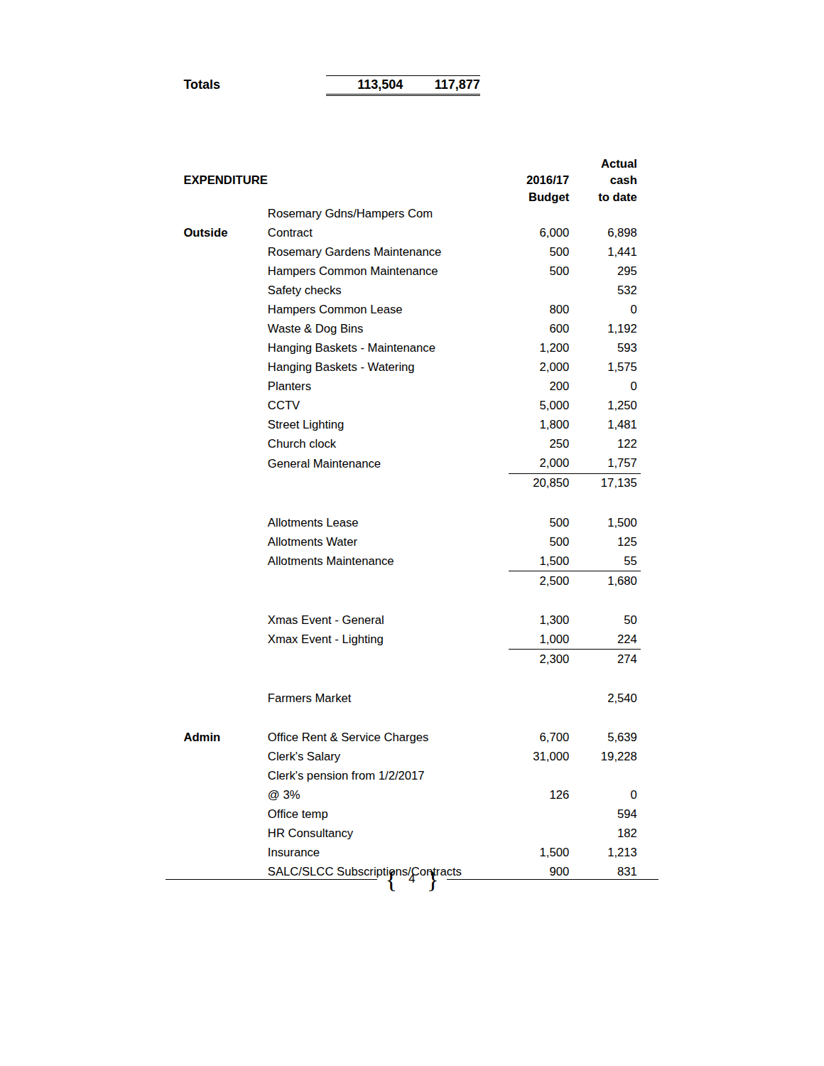| Totals | 113,504 | 117,877 |
| | | | Actual |
| EXPENDITURE | | 2016/17 | cash |
| | | Budget | to date |
| | Rosemary Gdns/Hampers Com | | |
| Outside | Contract | 6,000 | 6,898 |
| | Rosemary Gardens Maintenance | 500 | 1,441 |
| | Hampers Common Maintenance | 500 | 295 |
| | Safety checks | | 532 |
| | Hampers Common Lease | 800 | 0 |
| | Waste & Dog Bins | 600 | 1,192 |
| | Hanging Baskets - Maintenance | 1,200 | 593 |
| | Hanging Baskets - Watering | 2,000 | 1,575 |
| | Planters | 200 | 0 |
| | CCTV | 5,000 | 1,250 |
| | Street Lighting | 1,800 | 1,481 |
| | Church clock | 250 | 122 |
| | General Maintenance | 2,000 | 1,757 |
| | | 20,850 | 17,135 |
| | Allotments Lease | 500 | 1,500 |
| | Allotments Water | 500 | 125 |
| | Allotments Maintenance | 1,500 | 55 |
| | | 2,500 | 1,680 |
| | Xmas Event - General | 1,300 | 50 |
| | Xmax Event - Lighting | 1,000 | 224 |
| | | 2,300 | 274 |
| | Farmers Market | | 2,540 |
| Admin | Office Rent & Service Charges | 6,700 | 5,639 |
| | Clerk's Salary | 31,000 | 19,228 |
| | Clerk's pension from 1/2/2017 | | |
| | @ 3% | 126 | 0 |
| | Office temp | | 594 |
| | HR Consultancy | | 182 |
| | Insurance | 1,500 | 1,213 |
| | SALC/SLCC Subscriptions/Contracts | 900 | 831 |
{ 4 }